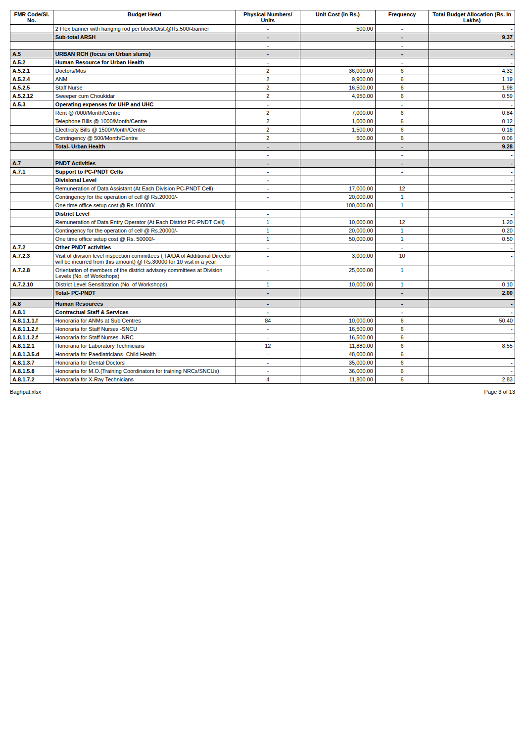| FMR Code/Sl. No. | Budget Head | Physical Numbers/ Units | Unit Cost (in Rs.) | Frequency | Total Budget Allocation (Rs. In Lakhs) |
| --- | --- | --- | --- | --- | --- |
| | 2 Flex banner with hanging rod per block/Dist.@Rs.500/-banner | - | 500.00 | - | - |
| | Sub-total ARSH | - | | - | 9.37 |
| | | - | | - | - |
| A.5 | URBAN RCH (focus on Urban slums) | - | | - | - |
| A.5.2 | Human Resource for Urban Health | - | | - | - |
| A.5.2.1 | Doctors/Mos | 2 | 36,000.00 | 6 | 4.32 |
| A.5.2.4 | ANM | 2 | 9,900.00 | 6 | 1.19 |
| A.5.2.5 | Staff Nurse | 2 | 16,500.00 | 6 | 1.98 |
| A.5.2.12 | Sweeper cum Choukidar | 2 | 4,950.00 | 6 | 0.59 |
| A.5.3 | Operating expenses for UHP and UHC | - | | - | - |
| | Rent @7000/Month/Centre | 2 | 7,000.00 | 6 | 0.84 |
| | Telephone Bills @ 1000/Month/Centre | 2 | 1,000.00 | 6 | 0.12 |
| | Electricity Bills @ 1500/Month/Centre | 2 | 1,500.00 | 6 | 0.18 |
| | Contingency @ 500/Month/Centre | 2 | 500.00 | 6 | 0.06 |
| | Total- Urban Health | - | | - | 9.28 |
| | | - | | - | - |
| A.7 | PNDT Activities | - | | - | - |
| A.7.1 | Support to PC-PNDT Cells | - | | - | - |
| | Divisional Level | - | | | - |
| | Remuneration of Data Assistant (At Each Division PC-PNDT Cell) | - | 17,000.00 | 12 | - |
| | Contingency for the operation of cell @ Rs.20000/- | - | 20,000.00 | 1 | - |
| | One time office setup cost @ Rs.100000/- | - | 100,000.00 | 1 | - |
| | District Level | - | | | - |
| | Remuneration of Data Entry Operator (At Each District PC-PNDT Cell) | 1 | 10,000.00 | 12 | 1.20 |
| | Contingency for the operation of cell @ Rs.20000/- | 1 | 20,000.00 | 1 | 0.20 |
| | One time office setup cost @ Rs. 50000/- | 1 | 50,000.00 | 1 | 0.50 |
| A.7.2 | Other PNDT activities | - | | - | - |
| A.7.2.3 | Visit of division level inspection committees ( TA/DA of Additional Director will be incurred from this amount) @ Rs.30000 for 10 visit in a year | - | 3,000.00 | 10 | - |
| A.7.2.8 | Orientation of members of the district advisory committees at Division Levels (No. of Workshops) | - | 25,000.00 | 1 | - |
| A.7.2.10 | District Level Sensitization (No. of Workshops) | 1 | 10,000.00 | 1 | 0.10 |
| | Total- PC-PNDT | - | | - | 2.00 |
| A.8 | Human Resources | - | | - | - |
| A.8.1 | Contractual Staff & Services | - | | - | - |
| A.8.1.1.1.f | Honoraria for ANMs at Sub Centres | 84 | 10,000.00 | 6 | 50.40 |
| A.8.1.1.2.f | Honoraria for Staff Nurses -SNCU | - | 16,500.00 | 6 | - |
| A.8.1.1.2.f | Honoraria for Staff Nurses -NRC | - | 16,500.00 | 6 | - |
| A.8.1.2.1 | Honoraria for Laboratory Technicians | 12 | 11,880.00 | 6 | 8.55 |
| A.8.1.3.5.d | Honoraria for Paediatricians- Child Health | - | 48,000.00 | 6 | - |
| A.8.1.3.7 | Honoraria for Dental Doctors | - | 35,000.00 | 6 | - |
| A.8.1.5.8 | Honoraria for M.O.(Training Coordinators for training NRCs/SNCUs) | - | 36,000.00 | 6 | - |
| A.8.1.7.2 | Honoraria for X-Ray Technicians | 4 | 11,800.00 | 6 | 2.83 |
Baghpat.xlsx Page 3 of 13